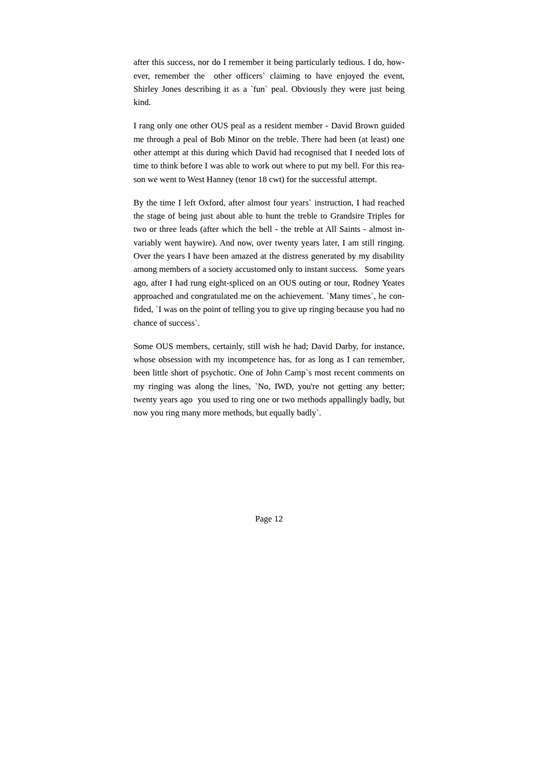after this success, nor do I remember it being particularly tedious. I do, however, remember the other officers` claiming to have enjoyed the event, Shirley Jones describing it as a `fun` peal. Obviously they were just being kind.
I rang only one other OUS peal as a resident member - David Brown guided me through a peal of Bob Minor on the treble. There had been (at least) one other attempt at this during which David had recognised that I needed lots of time to think before I was able to work out where to put my bell. For this reason we went to West Hanney (tenor 18 cwt) for the successful attempt.
By the time I left Oxford, after almost four years` instruction, I had reached the stage of being just about able to hunt the treble to Grandsire Triples for two or three leads (after which the bell - the treble at All Saints - almost invariably went haywire). And now, over twenty years later, I am still ringing. Over the years I have been amazed at the distress generated by my disability among members of a society accustomed only to instant success. Some years ago, after I had rung eight-spliced on an OUS outing or tour, Rodney Yeates approached and congratulated me on the achievement. `Many times`, he confided, `I was on the point of telling you to give up ringing because you had no chance of success`.
Some OUS members, certainly, still wish he had; David Darby, for instance, whose obsession with my incompetence has, for as long as I can remember, been little short of psychotic. One of John Camp`s most recent comments on my ringing was along the lines, `No, IWD, you're not getting any better; twenty years ago you used to ring one or two methods appallingly badly, but now you ring many more methods, but equally badly`.
Page 12